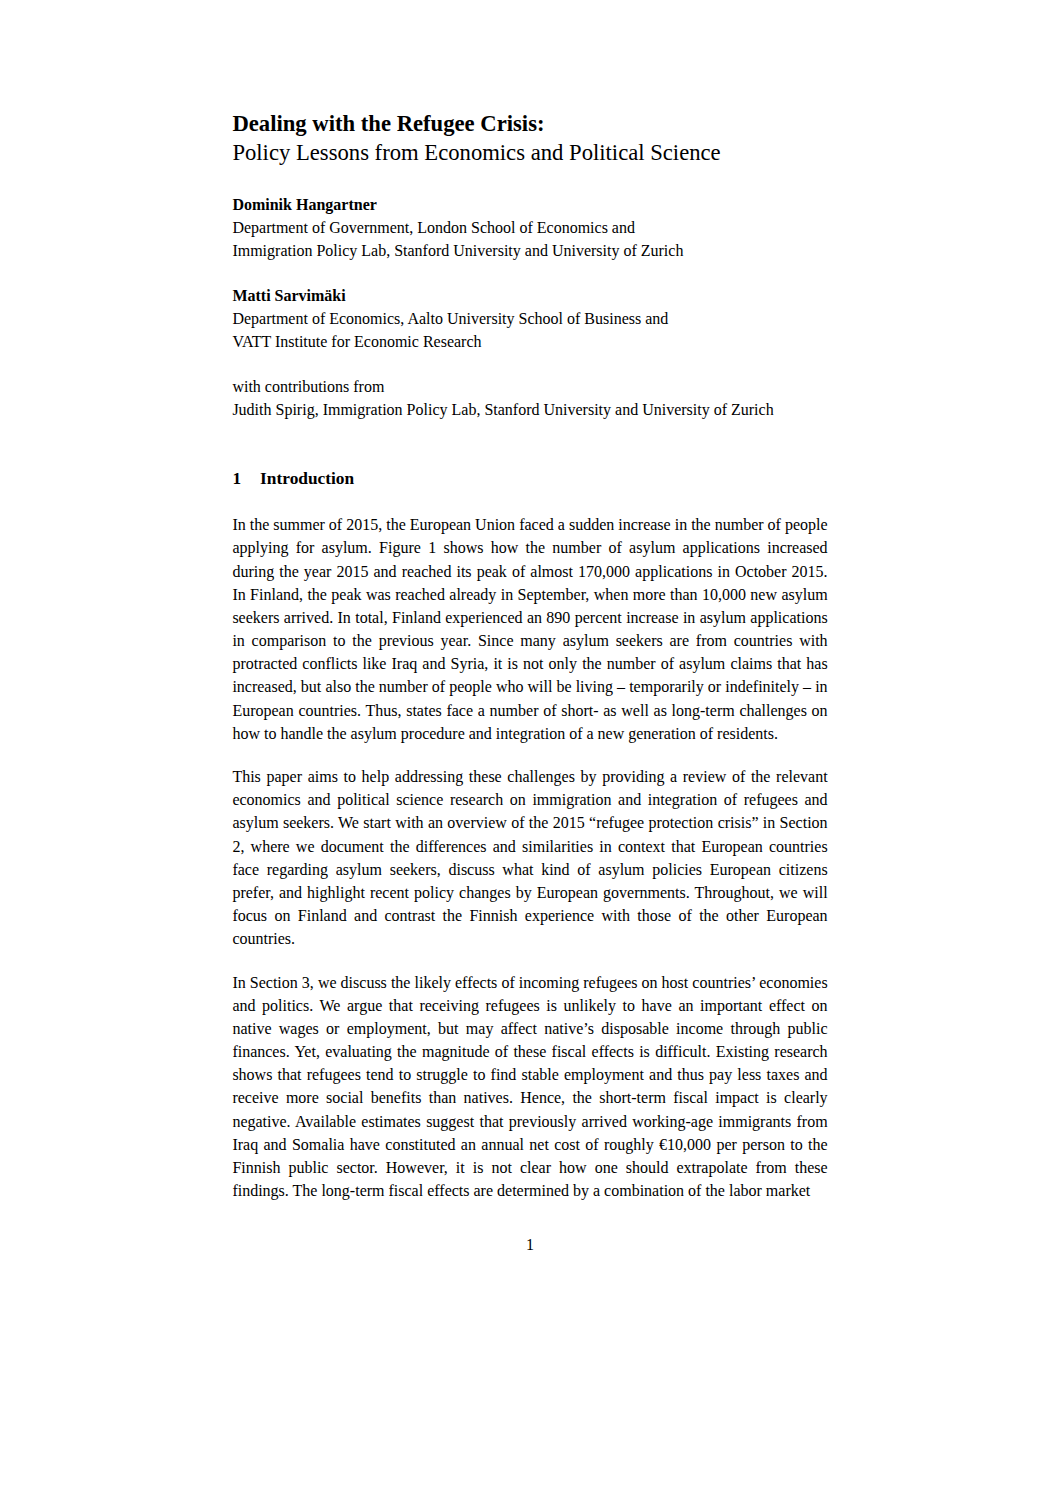Dealing with the Refugee Crisis:
Policy Lessons from Economics and Political Science
Dominik Hangartner
Department of Government, London School of Economics and
Immigration Policy Lab, Stanford University and University of Zurich
Matti Sarvimäki
Department of Economics, Aalto University School of Business and
VATT Institute for Economic Research
with contributions from
Judith Spirig, Immigration Policy Lab, Stanford University and University of Zurich
1 Introduction
In the summer of 2015, the European Union faced a sudden increase in the number of people applying for asylum. Figure 1 shows how the number of asylum applications increased during the year 2015 and reached its peak of almost 170,000 applications in October 2015. In Finland, the peak was reached already in September, when more than 10,000 new asylum seekers arrived. In total, Finland experienced an 890 percent increase in asylum applications in comparison to the previous year. Since many asylum seekers are from countries with protracted conflicts like Iraq and Syria, it is not only the number of asylum claims that has increased, but also the number of people who will be living – temporarily or indefinitely – in European countries. Thus, states face a number of short- as well as long-term challenges on how to handle the asylum procedure and integration of a new generation of residents.
This paper aims to help addressing these challenges by providing a review of the relevant economics and political science research on immigration and integration of refugees and asylum seekers. We start with an overview of the 2015 “refugee protection crisis” in Section 2, where we document the differences and similarities in context that European countries face regarding asylum seekers, discuss what kind of asylum policies European citizens prefer, and highlight recent policy changes by European governments. Throughout, we will focus on Finland and contrast the Finnish experience with those of the other European countries.
In Section 3, we discuss the likely effects of incoming refugees on host countries’ economies and politics. We argue that receiving refugees is unlikely to have an important effect on native wages or employment, but may affect native’s disposable income through public finances. Yet, evaluating the magnitude of these fiscal effects is difficult. Existing research shows that refugees tend to struggle to find stable employment and thus pay less taxes and receive more social benefits than natives. Hence, the short-term fiscal impact is clearly negative. Available estimates suggest that previously arrived working-age immigrants from Iraq and Somalia have constituted an annual net cost of roughly €10,000 per person to the Finnish public sector. However, it is not clear how one should extrapolate from these findings. The long-term fiscal effects are determined by a combination of the labor market
1